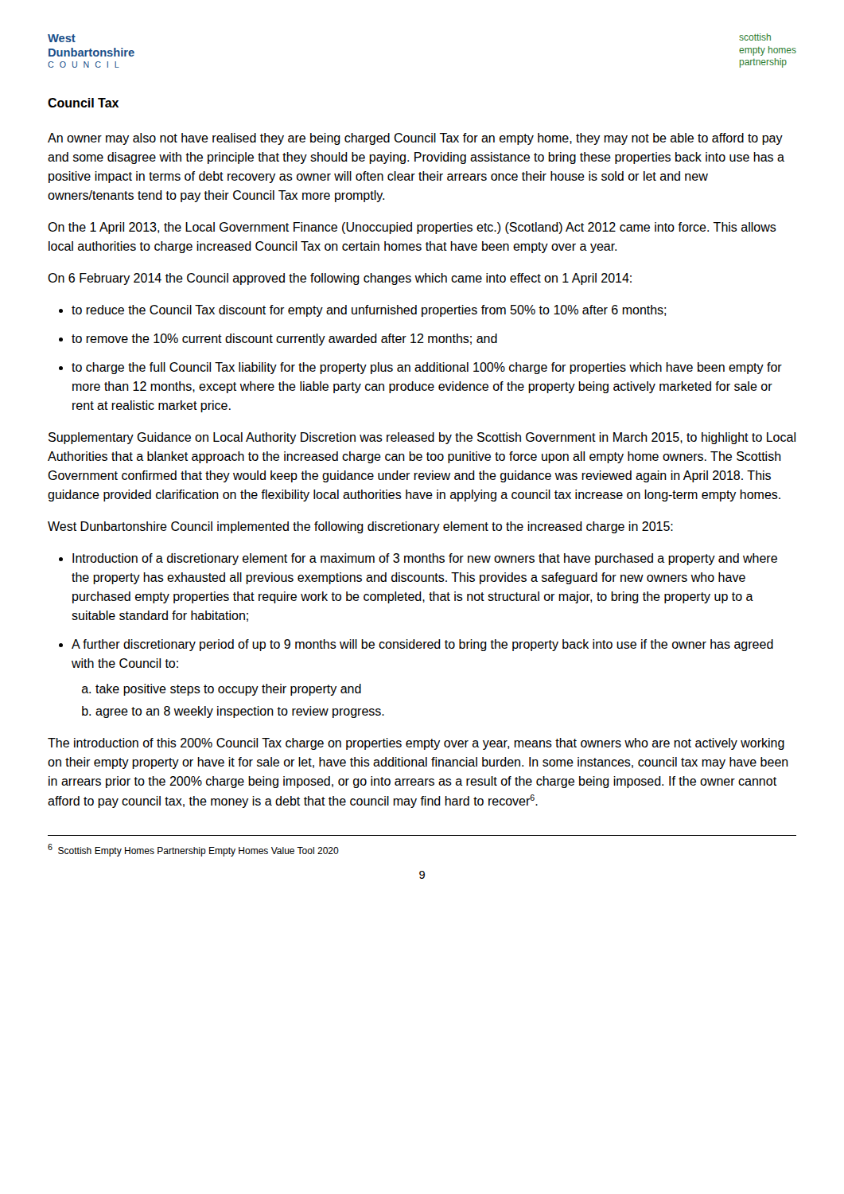West
Dunbartonshire
C O U N C I L
scottish
empty homes
partnership
Council Tax
An owner may also not have realised they are being charged Council Tax for an empty home, they may not be able to afford to pay and some disagree with the principle that they should be paying. Providing assistance to bring these properties back into use has a positive impact in terms of debt recovery as owner will often clear their arrears once their house is sold or let and new owners/tenants tend to pay their Council Tax more promptly.
On the 1 April 2013, the Local Government Finance (Unoccupied properties etc.) (Scotland) Act 2012 came into force. This allows local authorities to charge increased Council Tax on certain homes that have been empty over a year.
On 6 February 2014 the Council approved the following changes which came into effect on 1 April 2014:
to reduce the Council Tax discount for empty and unfurnished properties from 50% to 10% after 6 months;
to remove the 10% current discount currently awarded after 12 months; and
to charge the full Council Tax liability for the property plus an additional 100% charge for properties which have been empty for more than 12 months, except where the liable party can produce evidence of the property being actively marketed for sale or rent at realistic market price.
Supplementary Guidance on Local Authority Discretion was released by the Scottish Government in March 2015, to highlight to Local Authorities that a blanket approach to the increased charge can be too punitive to force upon all empty home owners. The Scottish Government confirmed that they would keep the guidance under review and the guidance was reviewed again in April 2018. This guidance provided clarification on the flexibility local authorities have in applying a council tax increase on long-term empty homes.
West Dunbartonshire Council implemented the following discretionary element to the increased charge in 2015:
Introduction of a discretionary element for a maximum of 3 months for new owners that have purchased a property and where the property has exhausted all previous exemptions and discounts. This provides a safeguard for new owners who have purchased empty properties that require work to be completed, that is not structural or major, to bring the property up to a suitable standard for habitation;
A further discretionary period of up to 9 months will be considered to bring the property back into use if the owner has agreed with the Council to:
take positive steps to occupy their property and
agree to an 8 weekly inspection to review progress.
The introduction of this 200% Council Tax charge on properties empty over a year, means that owners who are not actively working on their empty property or have it for sale or let, have this additional financial burden. In some instances, council tax may have been in arrears prior to the 200% charge being imposed, or go into arrears as a result of the charge being imposed. If the owner cannot afford to pay council tax, the money is a debt that the council may find hard to recover6.
6 Scottish Empty Homes Partnership Empty Homes Value Tool 2020
9